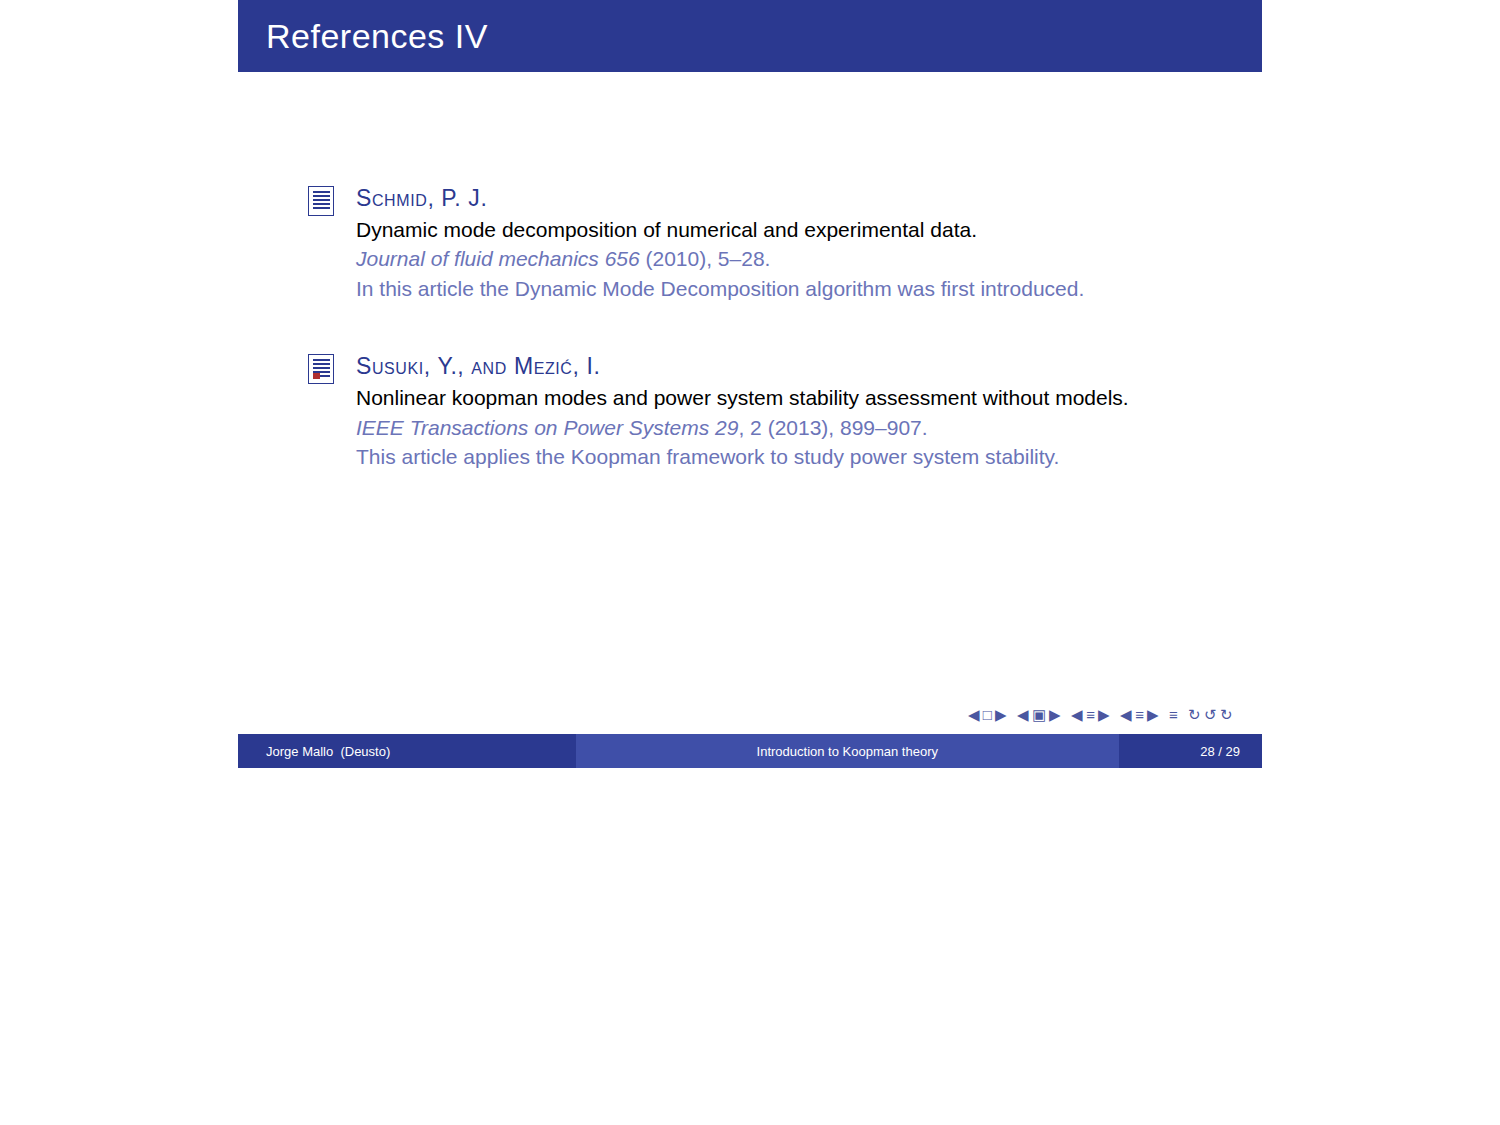References IV
Schmid, P. J.
Dynamic mode decomposition of numerical and experimental data.
Journal of fluid mechanics 656 (2010), 5–28.
In this article the Dynamic Mode Decomposition algorithm was first introduced.
Susuki, Y., and Mezić, I.
Nonlinear koopman modes and power system stability assessment without models.
IEEE Transactions on Power Systems 29, 2 (2013), 899–907.
This article applies the Koopman framework to study power system stability.
◀□▶ ◀▣▶ ◀≡▶ ◀≡▶ ≡ ↻↺↻
Jorge Mallo (Deusto)
Introduction to Koopman theory
28 / 29